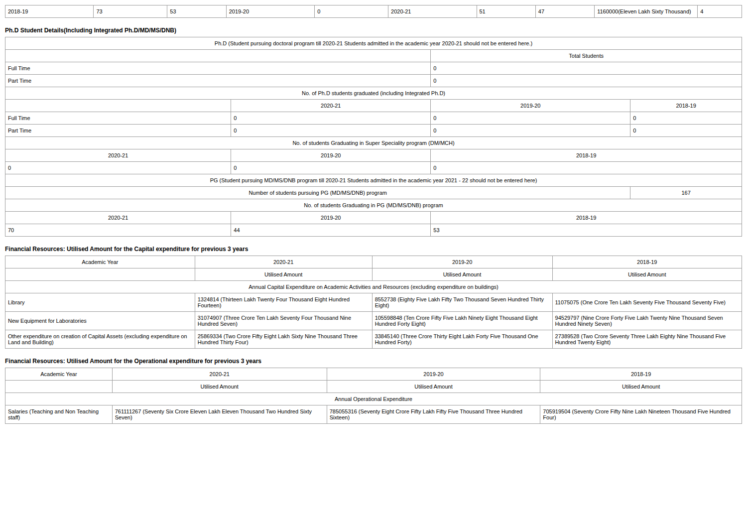| 2018-19 | 73 | 53 | 2019-20 | 0 | 2020-21 | 51 | 47 | 1160000(Eleven Lakh Sixty Thousand) | 4 |
Ph.D Student Details(Including Integrated Ph.D/MD/MS/DNB)
| Ph.D (Student pursuing doctoral program till 2020-21 Students admitted in the academic year 2020-21 should not be entered here.) |
| | Total Students |
| Full Time | 0 |
| Part Time | 0 |
| No. of Ph.D students graduated (including Integrated Ph.D) |
| | 2020-21 | 2019-20 | 2018-19 |
| Full Time | 0 | 0 | 0 |
| Part Time | 0 | 0 | 0 |
| No. of students Graduating in Super Speciality program (DM/MCH) |
| 2020-21 | 2019-20 | 2018-19 |
| 0 | 0 | 0 |
| PG (Student pursuing MD/MS/DNB program till 2020-21 Students admitted in the academic year 2021 - 22 should not be entered here) |
| Number of students pursuing PG (MD/MS/DNB) program | 167 |
| No. of students Graduating in PG (MD/MS/DNB) program |
| 2020-21 | 2019-20 | 2018-19 |
| 70 | 44 | 53 |
Financial Resources: Utilised Amount for the Capital expenditure for previous 3 years
| Academic Year | 2020-21 | 2019-20 | 2018-19 |
| | Utilised Amount | Utilised Amount | Utilised Amount |
| Annual Capital Expenditure on Academic Activities and Resources (excluding expenditure on buildings) |
| Library | 1324814 (Thirteen Lakh Twenty Four Thousand Eight Hundred Fourteen) | 8552738 (Eighty Five Lakh Fifty Two Thousand Seven Hundred Thirty Eight) | 11075075 (One Crore Ten Lakh Seventy Five Thousand Seventy Five) |
| New Equipment for Laboratories | 31074907 (Three Crore Ten Lakh Seventy Four Thousand Nine Hundred Seven) | 105598848 (Ten Crore Fifty Five Lakh Ninety Eight Thousand Eight Hundred Forty Eight) | 94529797 (Nine Crore Forty Five Lakh Twenty Nine Thousand Seven Hundred Ninety Seven) |
| Other expenditure on creation of Capital Assets (excluding expenditure on Land and Building) | 25869334 (Two Crore Fifty Eight Lakh Sixty Nine Thousand Three Hundred Thirty Four) | 33845140 (Three Crore Thirty Eight Lakh Forty Five Thousand One Hundred Forty) | 27389528 (Two Crore Seventy Three Lakh Eighty Nine Thousand Five Hundred Twenty Eight) |
Financial Resources: Utilised Amount for the Operational expenditure for previous 3 years
| Academic Year | 2020-21 | 2019-20 | 2018-19 |
| | Utilised Amount | Utilised Amount | Utilised Amount |
| Annual Operational Expenditure |
| Salaries (Teaching and Non Teaching staff) | 761111267 (Seventy Six Crore Eleven Lakh Eleven Thousand Two Hundred Sixty Seven) | 785055316 (Seventy Eight Crore Fifty Lakh Fifty Five Thousand Three Hundred Sixteen) | 705919504 (Seventy Crore Fifty Nine Lakh Nineteen Thousand Five Hundred Four) |